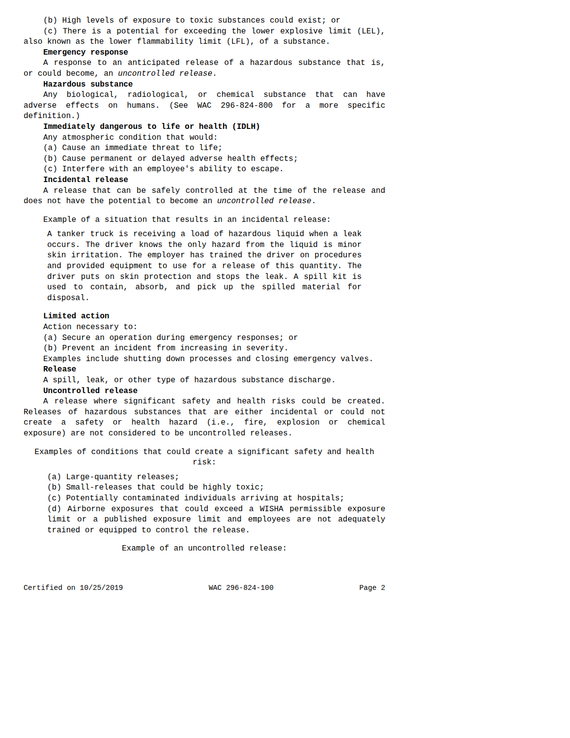(b) High levels of exposure to toxic substances could exist; or
(c) There is a potential for exceeding the lower explosive limit (LEL), also known as the lower flammability limit (LFL), of a substance.
Emergency response
A response to an anticipated release of a hazardous substance that is, or could become, an uncontrolled release.
Hazardous substance
Any biological, radiological, or chemical substance that can have adverse effects on humans. (See WAC 296-824-800 for a more specific definition.)
Immediately dangerous to life or health (IDLH)
Any atmospheric condition that would:
(a) Cause an immediate threat to life;
(b) Cause permanent or delayed adverse health effects;
(c) Interfere with an employee's ability to escape.
Incidental release
A release that can be safely controlled at the time of the release and does not have the potential to become an uncontrolled release.
Example of a situation that results in an incidental release:
A tanker truck is receiving a load of hazardous liquid when a leak occurs. The driver knows the only hazard from the liquid is minor skin irritation. The employer has trained the driver on procedures and provided equipment to use for a release of this quantity. The driver puts on skin protection and stops the leak. A spill kit is used to contain, absorb, and pick up the spilled material for disposal.
Limited action
Action necessary to:
(a) Secure an operation during emergency responses; or
(b) Prevent an incident from increasing in severity.
Examples include shutting down processes and closing emergency valves.
Release
A spill, leak, or other type of hazardous substance discharge.
Uncontrolled release
A release where significant safety and health risks could be created. Releases of hazardous substances that are either incidental or could not create a safety or health hazard (i.e., fire, explosion or chemical exposure) are not considered to be uncontrolled releases.
Examples of conditions that could create a significant safety and health risk:
(a) Large-quantity releases;
(b) Small-releases that could be highly toxic;
(c) Potentially contaminated individuals arriving at hospitals;
(d) Airborne exposures that could exceed a WISHA permissible exposure limit or a published exposure limit and employees are not adequately trained or equipped to control the release.
Example of an uncontrolled release:
Certified on 10/25/2019 WAC 296-824-100 Page 2